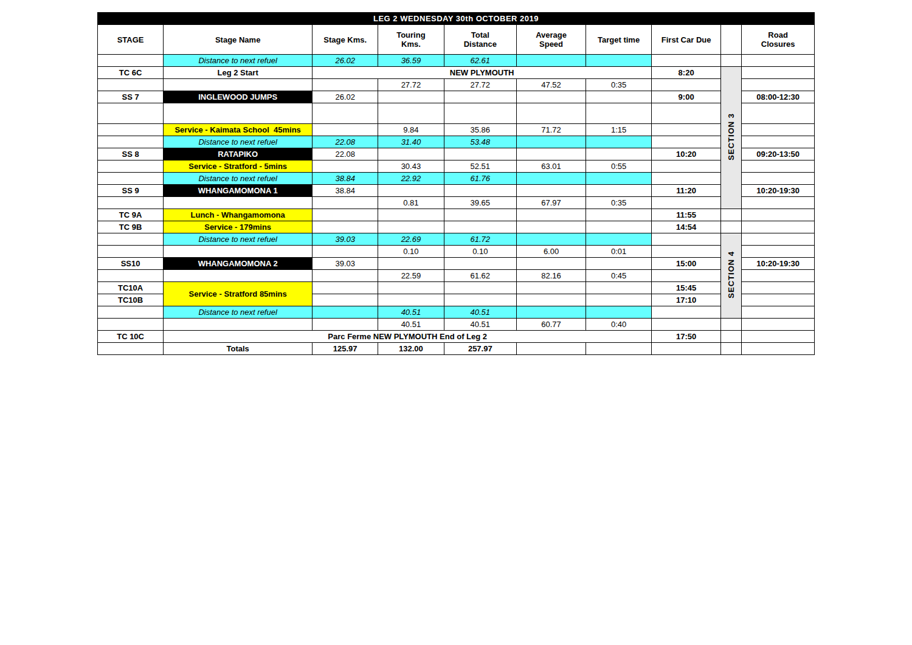| LEG 2 WEDNESDAY 30th OCTOBER 2019 |
| STAGE | Stage Name | Stage Kms. | Touring Kms. | Total Distance | Average Speed | Target time | First Car Due | | Road Closures |
| | Distance to next refuel | 26.02 | 36.59 | 62.61 | | | | | |
| TC 6C | Leg 2 Start | NEW PLYMOUTH | 8:20 | SECTION 3 | |
| | | | 27.72 | 27.72 | 47.52 | 0:35 | | |
| SS 7 | INGLEWOOD JUMPS | 26.02 | | | | | 9:00 | 08:00-12:30 |
| | Service - Kaimata School 45mins | | 9.84 | 35.86 | 71.72 | 1:15 | | |
| | Distance to next refuel | 22.08 | 31.40 | 53.48 | | | | |
| SS 8 | RATAPIKO | 22.08 | | | | | 10:20 | 09:20-13:50 |
| | Service - Stratford - 5mins | | 30.43 | 52.51 | 63.01 | 0:55 | | |
| | Distance to next refuel | 38.84 | 22.92 | 61.76 | | | | |
| SS 9 | WHANGAMOMONA 1 | 38.84 | | | | | 11:20 | 10:20-19:30 |
| | | | 0.81 | 39.65 | 67.97 | 0:35 | | |
| TC 9A | Lunch - Whangamomona | | | | | | 11:55 | | |
| TC 9B | Service - 179mins | | | | | | 14:54 | | |
| | Distance to next refuel | 39.03 | 22.69 | 61.72 | | | | SECTION 4 | |
| | | | 0.10 | 0.10 | 6.00 | 0:01 | | |
| SS10 | WHANGAMOMONA 2 | 39.03 | | | | | 15:00 | 10:20-19:30 |
| | | | 22.59 | 61.62 | 82.16 | 0:45 | | |
| TC10A | Service - Stratford 85mins | | | | | | 15:45 | |
| TC10B | | | | | | 17:10 | |
| | Distance to next refuel | | 40.51 | 40.51 | | | | |
| | | | 40.51 | 40.51 | 60.77 | 0:40 | | | |
| TC 10C | Parc Ferme NEW PLYMOUTH End of Leg 2 | 17:50 | | |
| | Totals | 125.97 | 132.00 | 257.97 | | | | | |